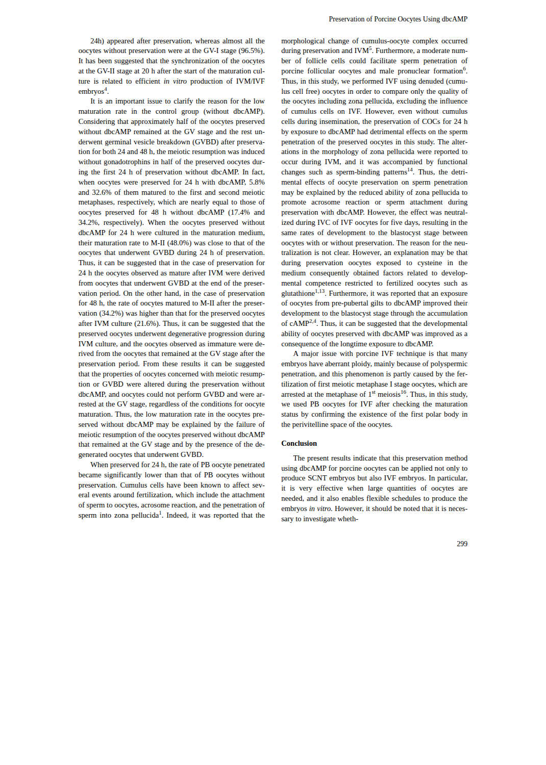Preservation of Porcine Oocytes Using dbcAMP
24h) appeared after preservation, whereas almost all the oocytes without preservation were at the GV-I stage (96.5%). It has been suggested that the synchronization of the oocytes at the GV-II stage at 20 h after the start of the maturation culture is related to efficient in vitro production of IVM/IVF embryos4.
It is an important issue to clarify the reason for the low maturation rate in the control group (without dbcAMP). Considering that approximately half of the oocytes preserved without dbcAMP remained at the GV stage and the rest underwent germinal vesicle breakdown (GVBD) after preservation for both 24 and 48 h, the meiotic resumption was induced without gonadotrophins in half of the preserved oocytes during the first 24 h of preservation without dbcAMP. In fact, when oocytes were preserved for 24 h with dbcAMP, 5.8% and 32.6% of them matured to the first and second meiotic metaphases, respectively, which are nearly equal to those of oocytes preserved for 48 h without dbcAMP (17.4% and 34.2%, respectively). When the oocytes preserved without dbcAMP for 24 h were cultured in the maturation medium, their maturation rate to M-II (48.0%) was close to that of the oocytes that underwent GVBD during 24 h of preservation. Thus, it can be suggested that in the case of preservation for 24 h the oocytes observed as mature after IVM were derived from oocytes that underwent GVBD at the end of the preservation period. On the other hand, in the case of preservation for 48 h, the rate of oocytes matured to M-II after the preservation (34.2%) was higher than that for the preserved oocytes after IVM culture (21.6%). Thus, it can be suggested that the preserved oocytes underwent degenerative progression during IVM culture, and the oocytes observed as immature were derived from the oocytes that remained at the GV stage after the preservation period. From these results it can be suggested that the properties of oocytes concerned with meiotic resumption or GVBD were altered during the preservation without dbcAMP, and oocytes could not perform GVBD and were arrested at the GV stage, regardless of the conditions for oocyte maturation. Thus, the low maturation rate in the oocytes preserved without dbcAMP may be explained by the failure of meiotic resumption of the oocytes preserved without dbcAMP that remained at the GV stage and by the presence of the degenerated oocytes that underwent GVBD.
When preserved for 24 h, the rate of PB oocyte penetrated became significantly lower than that of PB oocytes without preservation. Cumulus cells have been known to affect several events around fertilization, which include the attachment of sperm to oocytes, acrosome reaction, and the penetration of sperm into zona pellucida1. Indeed, it was reported that the morphological change of cumulus-oocyte complex occurred during preservation and IVM5. Furthermore, a moderate number of follicle cells could facilitate sperm penetration of porcine follicular oocytes and male pronuclear formation6. Thus, in this study, we performed IVF using denuded (cumulus cell free) oocytes in order to compare only the quality of the oocytes including zona pellucida, excluding the influence of cumulus cells on IVF. However, even without cumulus cells during insemination, the preservation of COCs for 24 h by exposure to dbcAMP had detrimental effects on the sperm penetration of the preserved oocytes in this study. The alterations in the morphology of zona pellucida were reported to occur during IVM, and it was accompanied by functional changes such as sperm-binding patterns14. Thus, the detrimental effects of oocyte preservation on sperm penetration may be explained by the reduced ability of zona pellucida to promote acrosome reaction or sperm attachment during preservation with dbcAMP. However, the effect was neutralized during IVC of IVF oocytes for five days, resulting in the same rates of development to the blastocyst stage between oocytes with or without preservation. The reason for the neutralization is not clear. However, an explanation may be that during preservation oocytes exposed to cysteine in the medium consequently obtained factors related to developmental competence restricted to fertilized oocytes such as glutathione1,13. Furthermore, it was reported that an exposure of oocytes from pre-pubertal gilts to dbcAMP improved their development to the blastocyst stage through the accumulation of cAMP2,4. Thus, it can be suggested that the developmental ability of oocytes preserved with dbcAMP was improved as a consequence of the longtime exposure to dbcAMP.
A major issue with porcine IVF technique is that many embryos have aberrant ploidy, mainly because of polyspermic penetration, and this phenomenon is partly caused by the fertilization of first meiotic metaphase I stage oocytes, which are arrested at the metaphase of 1st meiosis16. Thus, in this study, we used PB oocytes for IVF after checking the maturation status by confirming the existence of the first polar body in the perivitelline space of the oocytes.
Conclusion
The present results indicate that this preservation method using dbcAMP for porcine oocytes can be applied not only to produce SCNT embryos but also IVF embryos. In particular, it is very effective when large quantities of oocytes are needed, and it also enables flexible schedules to produce the embryos in vitro. However, it should be noted that it is necessary to investigate wheth-
299